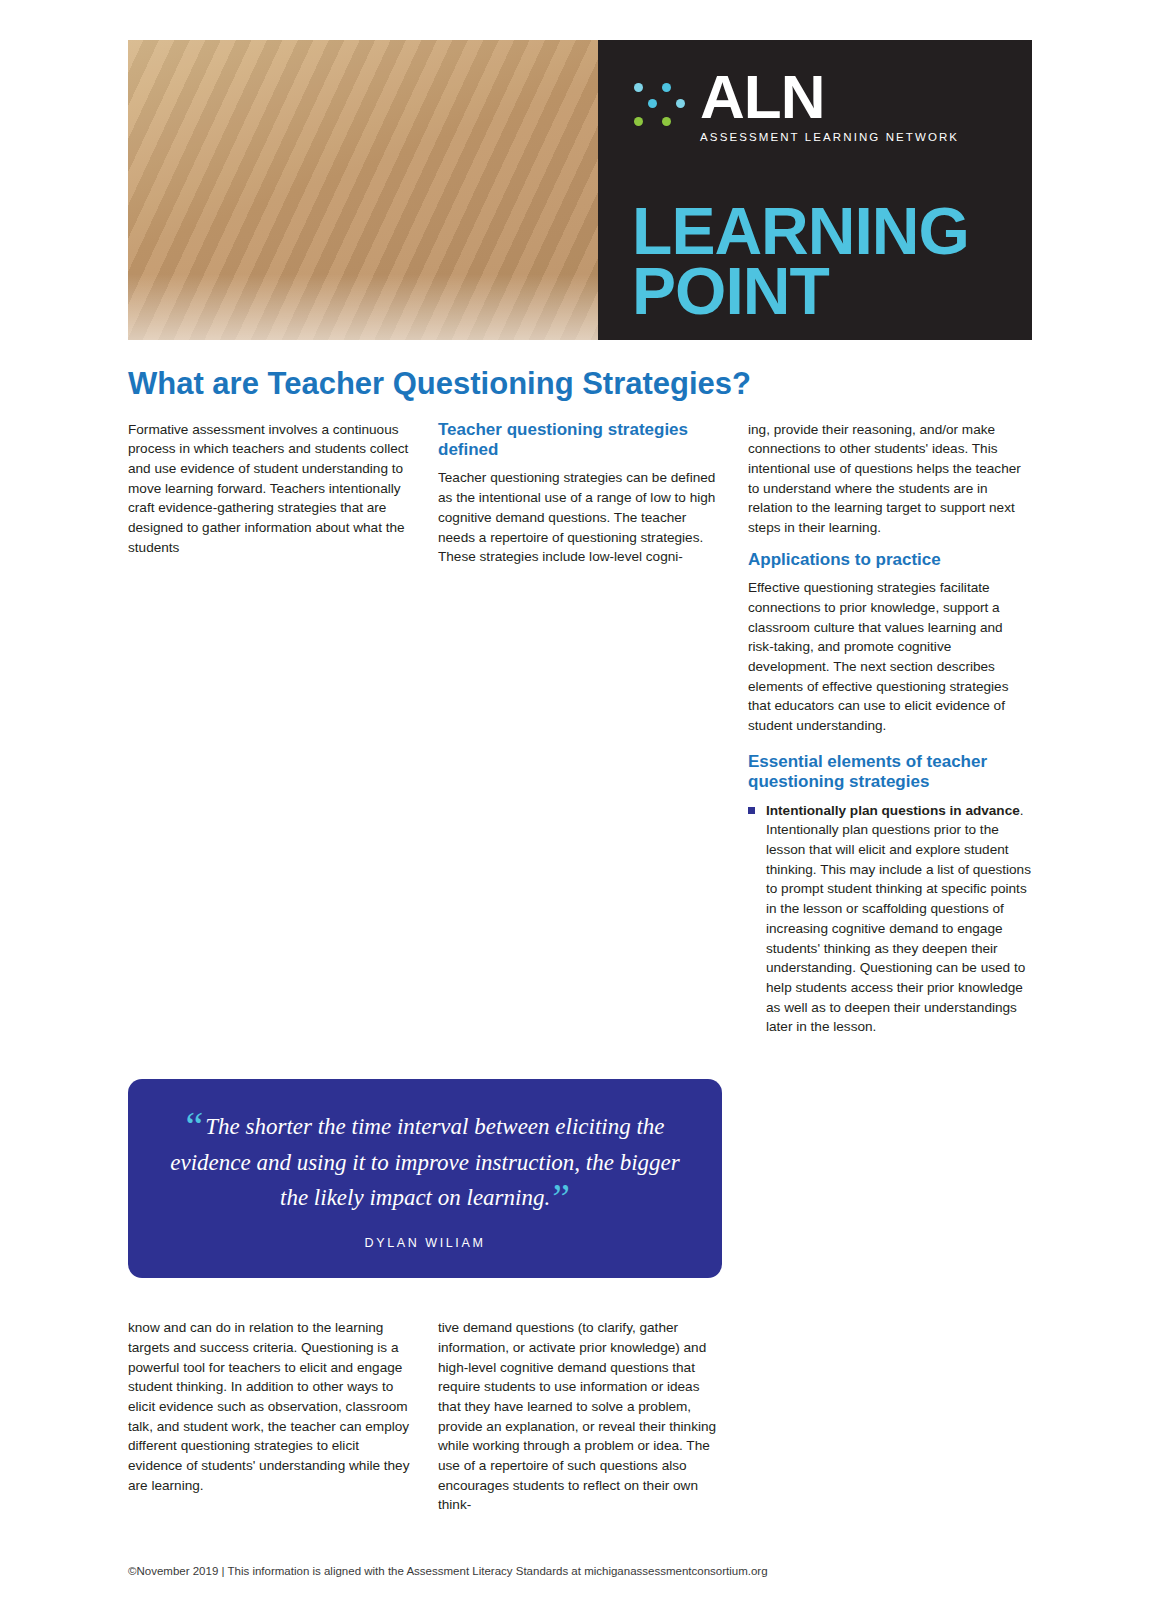ALN ASSESSMENT LEARNING NETWORK
LEARNING
POINT
What are Teacher Questioning Strategies?
Formative assessment involves a continuous process in which teachers and students collect and use evidence of student understanding to move learning forward. Teachers intentionally craft evidence-gathering strategies that are designed to gather information about what the students
Teacher questioning strategies defined
Teacher questioning strategies can be defined as the intentional use of a range of low to high cognitive demand questions. The teacher needs a repertoire of questioning strategies. These strategies include low-level cogni-
ing, provide their reasoning, and/or make connections to other students' ideas. This intentional use of questions helps the teacher to understand where the students are in relation to the learning target to support next steps in their learning.
Applications to practice
Effective questioning strategies facilitate connections to prior knowledge, support a classroom culture that values learning and risk-taking, and promote cognitive development. The next section describes elements of effective questioning strategies that educators can use to elicit evidence of student understanding.
Essential elements of teacher questioning strategies
Intentionally plan questions in advance. Intentionally plan questions prior to the lesson that will elicit and explore student thinking. This may include a list of questions to prompt student thinking at specific points in the lesson or scaffolding questions of increasing cognitive demand to engage students' thinking as they deepen their understanding. Questioning can be used to help students access their prior knowledge as well as to deepen their understandings later in the lesson.
“The shorter the time interval between eliciting the evidence and using it to improve instruction, the bigger the likely impact on learning.”
DYLAN WILIAM
know and can do in relation to the learning targets and success criteria. Questioning is a powerful tool for teachers to elicit and engage student thinking. In addition to other ways to elicit evidence such as observation, classroom talk, and student work, the teacher can employ different questioning strategies to elicit evidence of students' understanding while they are learning.
tive demand questions (to clarify, gather information, or activate prior knowledge) and high-level cognitive demand questions that require students to use information or ideas that they have learned to solve a problem, provide an explanation, or reveal their thinking while working through a problem or idea. The use of a repertoire of such questions also encourages students to reflect on their own think-
©November 2019 | This information is aligned with the Assessment Literacy Standards at michiganassessmentconsortium.org